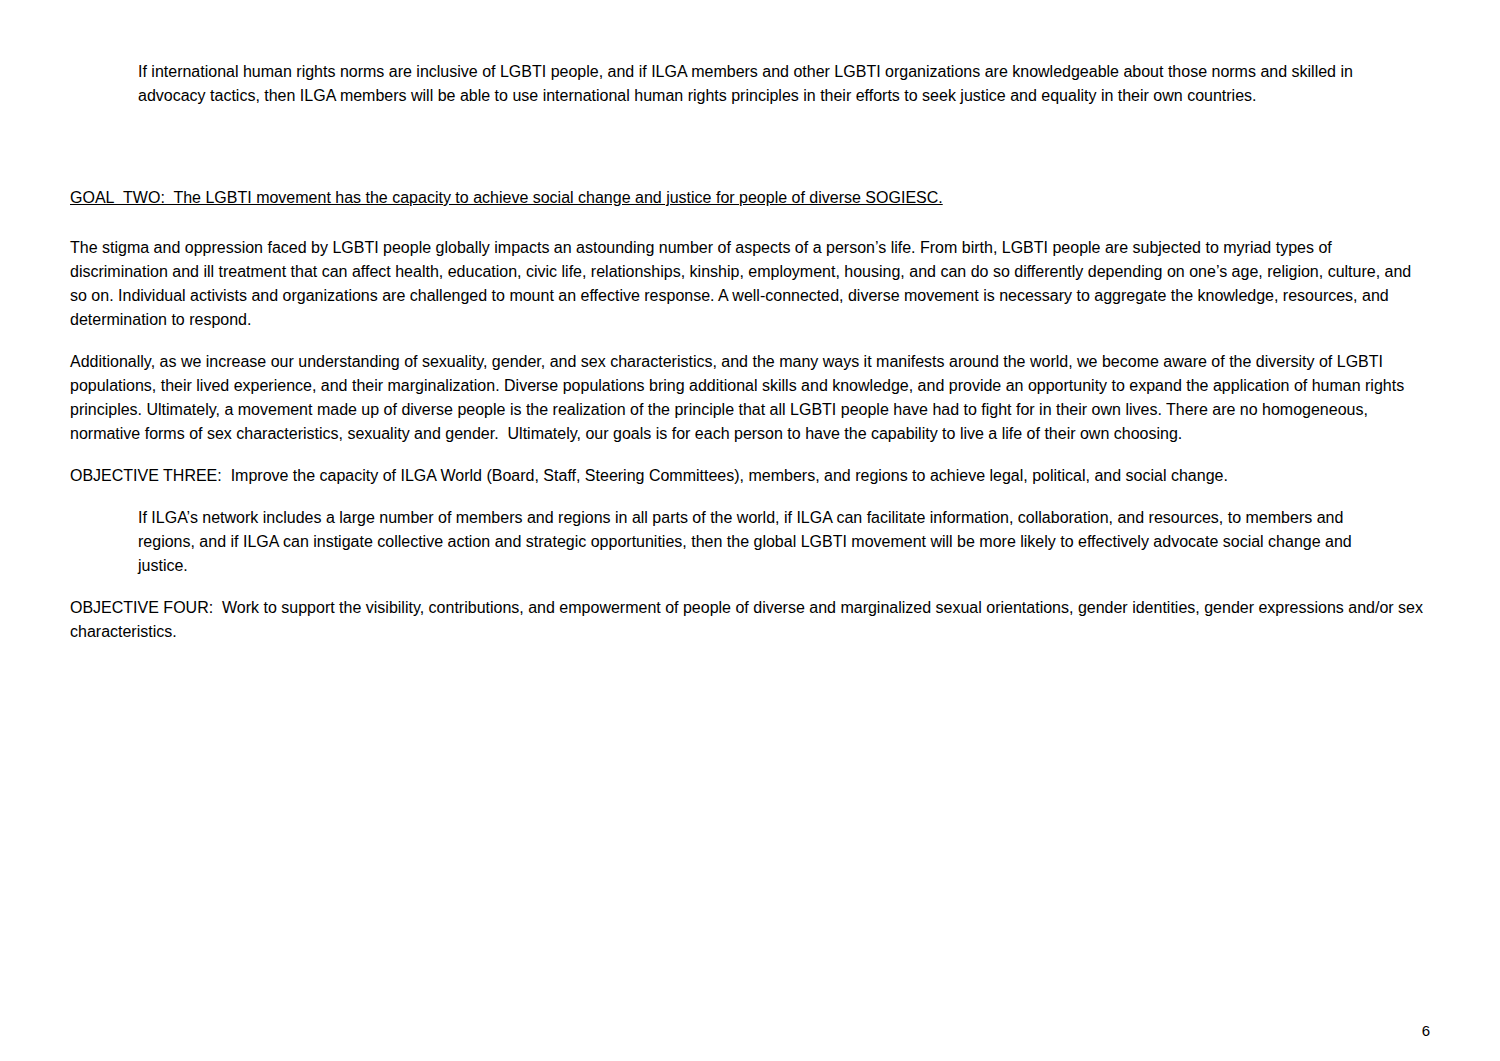If international human rights norms are inclusive of LGBTI people, and if ILGA members and other LGBTI organizations are knowledgeable about those norms and skilled in advocacy tactics, then ILGA members will be able to use international human rights principles in their efforts to seek justice and equality in their own countries.
GOAL TWO: The LGBTI movement has the capacity to achieve social change and justice for people of diverse SOGIESC.
The stigma and oppression faced by LGBTI people globally impacts an astounding number of aspects of a person’s life. From birth, LGBTI people are subjected to myriad types of discrimination and ill treatment that can affect health, education, civic life, relationships, kinship, employment, housing, and can do so differently depending on one’s age, religion, culture, and so on. Individual activists and organizations are challenged to mount an effective response. A well-connected, diverse movement is necessary to aggregate the knowledge, resources, and determination to respond.
Additionally, as we increase our understanding of sexuality, gender, and sex characteristics, and the many ways it manifests around the world, we become aware of the diversity of LGBTI populations, their lived experience, and their marginalization. Diverse populations bring additional skills and knowledge, and provide an opportunity to expand the application of human rights principles. Ultimately, a movement made up of diverse people is the realization of the principle that all LGBTI people have had to fight for in their own lives. There are no homogeneous, normative forms of sex characteristics, sexuality and gender. Ultimately, our goals is for each person to have the capability to live a life of their own choosing.
OBJECTIVE THREE: Improve the capacity of ILGA World (Board, Staff, Steering Committees), members, and regions to achieve legal, political, and social change.
If ILGA’s network includes a large number of members and regions in all parts of the world, if ILGA can facilitate information, collaboration, and resources, to members and regions, and if ILGA can instigate collective action and strategic opportunities, then the global LGBTI movement will be more likely to effectively advocate social change and justice.
OBJECTIVE FOUR: Work to support the visibility, contributions, and empowerment of people of diverse and marginalized sexual orientations, gender identities, gender expressions and/or sex characteristics.
6